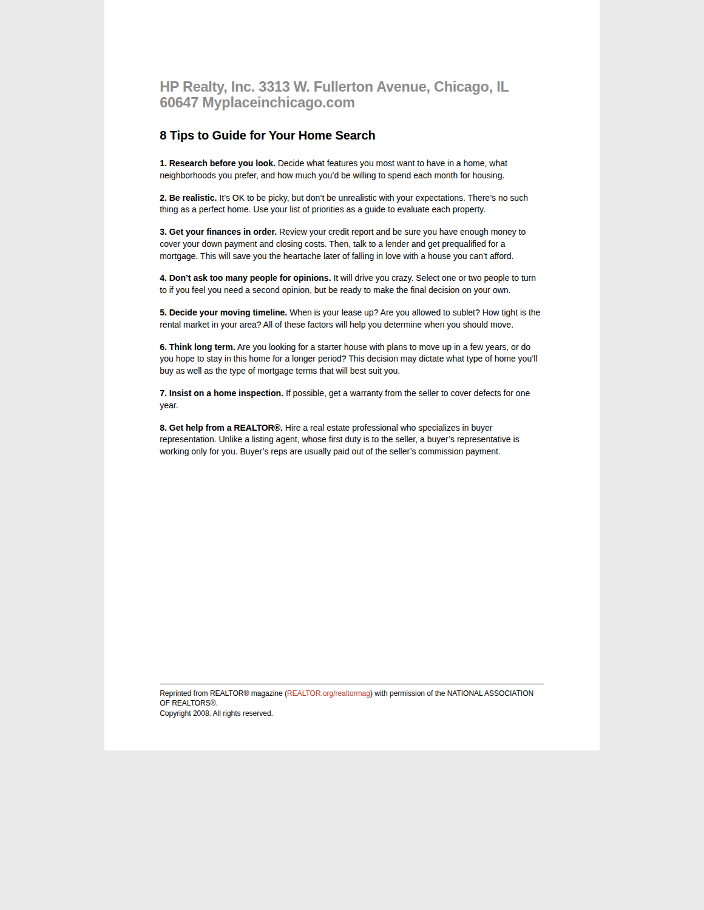HP Realty, Inc. 3313 W. Fullerton Avenue, Chicago, IL 60647 Myplaceinchicago.com
8 Tips to Guide for Your Home Search
1. Research before you look. Decide what features you most want to have in a home, what neighborhoods you prefer, and how much you’d be willing to spend each month for housing.
2. Be realistic. It’s OK to be picky, but don’t be unrealistic with your expectations. There’s no such thing as a perfect home. Use your list of priorities as a guide to evaluate each property.
3. Get your finances in order. Review your credit report and be sure you have enough money to cover your down payment and closing costs. Then, talk to a lender and get prequalified for a mortgage. This will save you the heartache later of falling in love with a house you can’t afford.
4. Don’t ask too many people for opinions. It will drive you crazy. Select one or two people to turn to if you feel you need a second opinion, but be ready to make the final decision on your own.
5. Decide your moving timeline. When is your lease up? Are you allowed to sublet? How tight is the rental market in your area? All of these factors will help you determine when you should move.
6. Think long term. Are you looking for a starter house with plans to move up in a few years, or do you hope to stay in this home for a longer period? This decision may dictate what type of home you’ll buy as well as the type of mortgage terms that will best suit you.
7. Insist on a home inspection. If possible, get a warranty from the seller to cover defects for one year.
8. Get help from a REALTOR®. Hire a real estate professional who specializes in buyer representation. Unlike a listing agent, whose first duty is to the seller, a buyer’s representative is working only for you. Buyer’s reps are usually paid out of the seller’s commission payment.
Reprinted from REALTOR® magazine (REALTOR.org/realtormag) with permission of the NATIONAL ASSOCIATION OF REALTORS®.
Copyright 2008. All rights reserved.